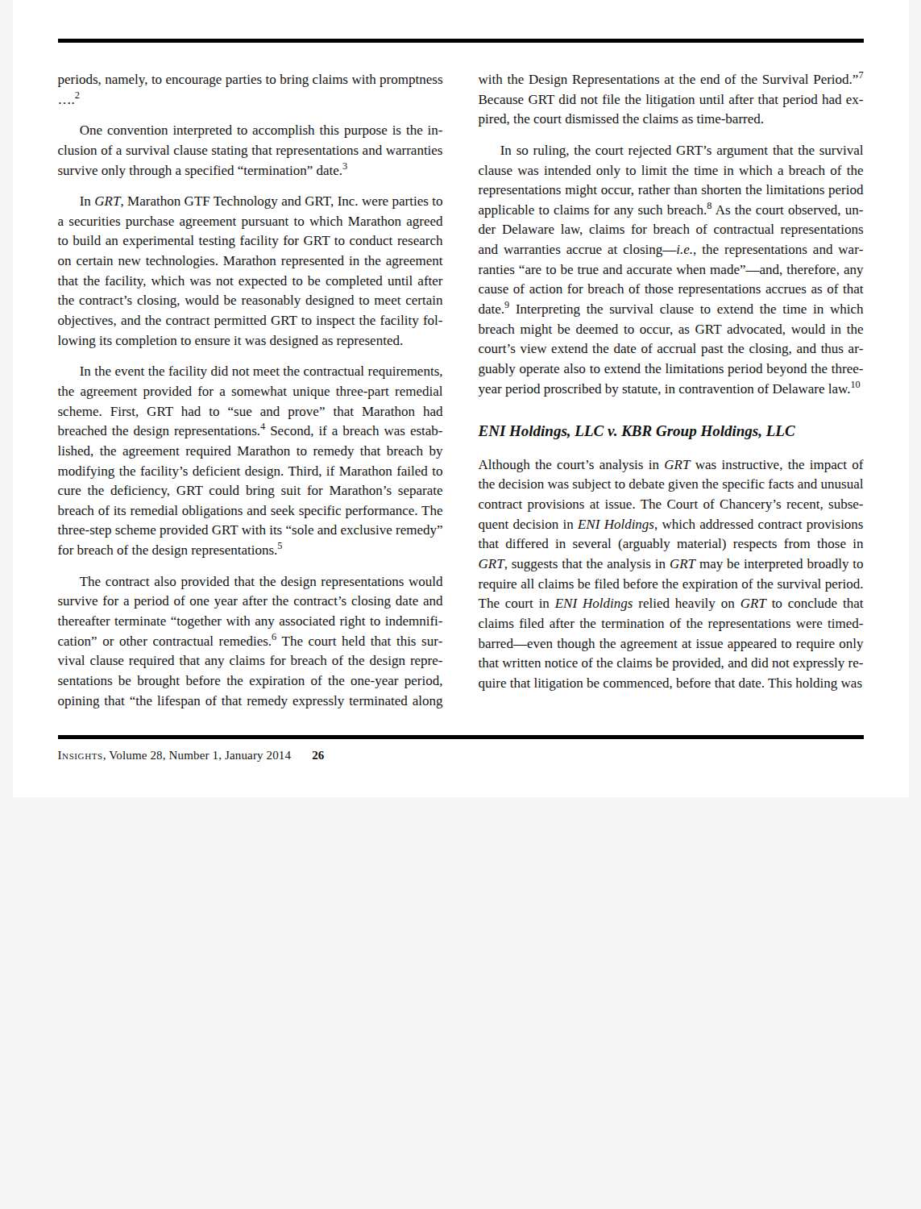periods, namely, to encourage parties to bring claims with promptness ….2
One convention interpreted to accomplish this purpose is the inclusion of a survival clause stating that representations and warranties survive only through a specified “termination” date.3
In GRT, Marathon GTF Technology and GRT, Inc. were parties to a securities purchase agreement pursuant to which Marathon agreed to build an experimental testing facility for GRT to conduct research on certain new technologies. Marathon represented in the agreement that the facility, which was not expected to be completed until after the contract’s closing, would be reasonably designed to meet certain objectives, and the contract permitted GRT to inspect the facility following its completion to ensure it was designed as represented.
In the event the facility did not meet the contractual requirements, the agreement provided for a somewhat unique three-part remedial scheme. First, GRT had to “sue and prove” that Marathon had breached the design representations.4 Second, if a breach was established, the agreement required Marathon to remedy that breach by modifying the facility’s deficient design. Third, if Marathon failed to cure the deficiency, GRT could bring suit for Marathon’s separate breach of its remedial obligations and seek specific performance. The three-step scheme provided GRT with its “sole and exclusive remedy” for breach of the design representations.5
The contract also provided that the design representations would survive for a period of one year after the contract’s closing date and thereafter terminate “together with any associated right to indemnification” or other contractual remedies.6 The court held that this survival clause required that any claims for breach of the design representations be brought before the expiration of the one-year period, opining that “the lifespan of that remedy expressly terminated along with the Design Representations at the end of the Survival Period.”7 Because GRT did not file the litigation until after that period had expired, the court dismissed the claims as time-barred.
In so ruling, the court rejected GRT’s argument that the survival clause was intended only to limit the time in which a breach of the representations might occur, rather than shorten the limitations period applicable to claims for any such breach.8 As the court observed, under Delaware law, claims for breach of contractual representations and warranties accrue at closing—i.e., the representations and warranties “are to be true and accurate when made”—and, therefore, any cause of action for breach of those representations accrues as of that date.9 Interpreting the survival clause to extend the time in which breach might be deemed to occur, as GRT advocated, would in the court’s view extend the date of accrual past the closing, and thus arguably operate also to extend the limitations period beyond the three-year period proscribed by statute, in contravention of Delaware law.10
ENI Holdings, LLC v. KBR Group Holdings, LLC
Although the court’s analysis in GRT was instructive, the impact of the decision was subject to debate given the specific facts and unusual contract provisions at issue. The Court of Chancery’s recent, subsequent decision in ENI Holdings, which addressed contract provisions that differed in several (arguably material) respects from those in GRT, suggests that the analysis in GRT may be interpreted broadly to require all claims be filed before the expiration of the survival period. The court in ENI Holdings relied heavily on GRT to conclude that claims filed after the termination of the representations were timed-barred—even though the agreement at issue appeared to require only that written notice of the claims be provided, and did not expressly require that litigation be commenced, before that date. This holding was
Insights, Volume 28, Number 1, January 2014 26